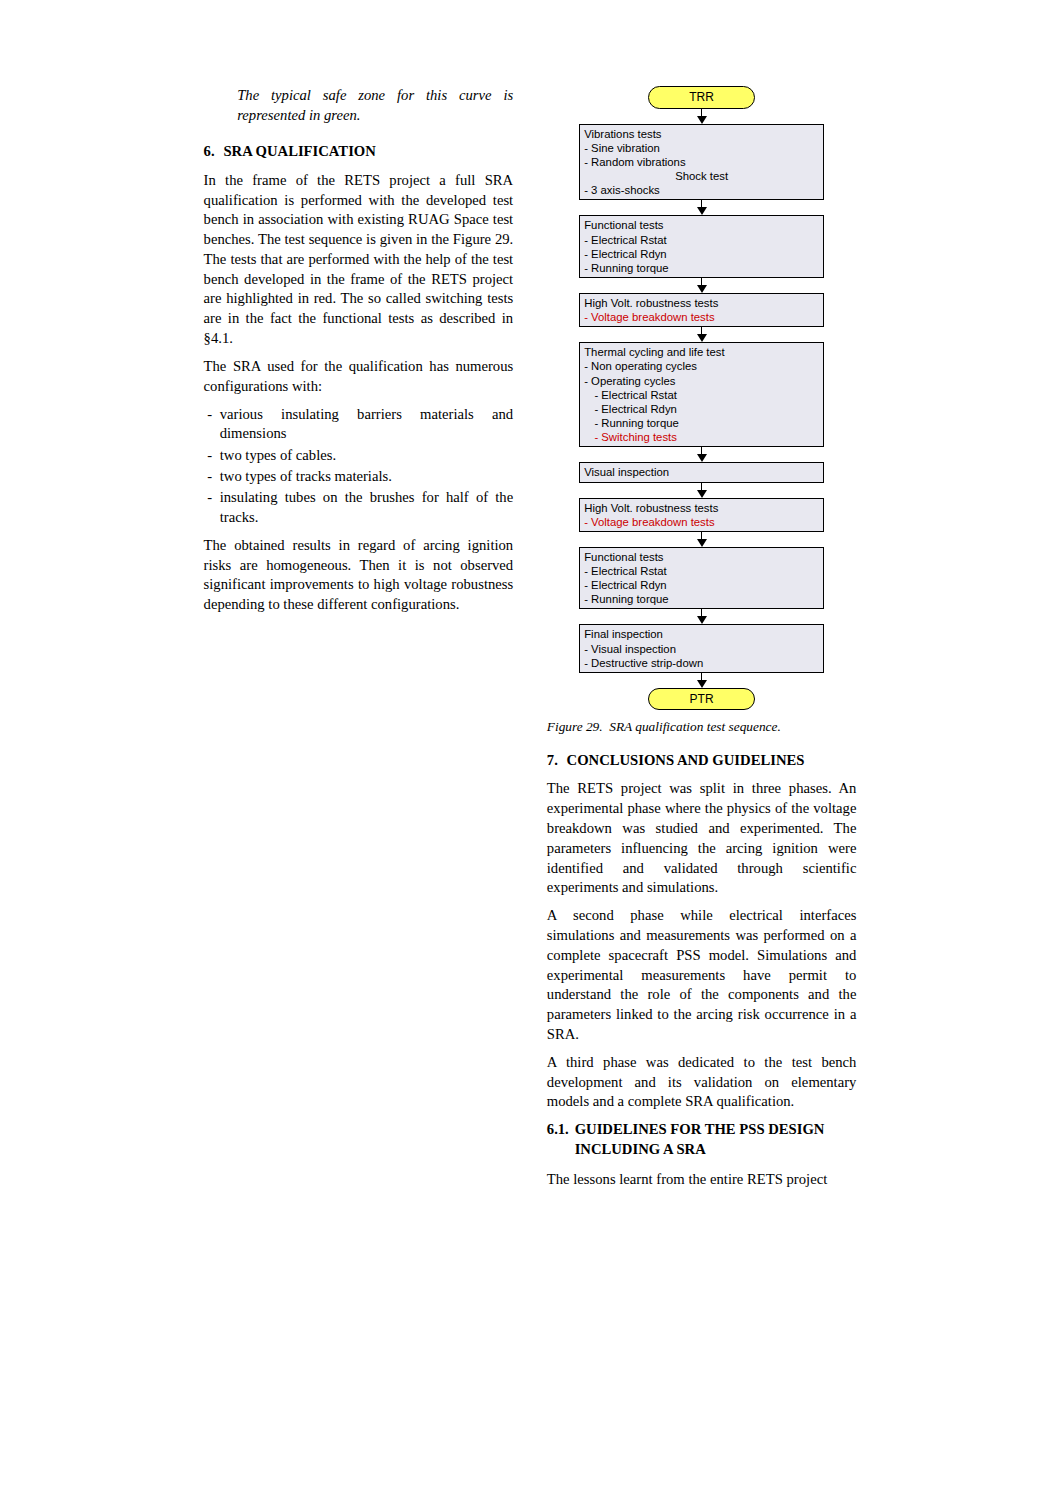The typical safe zone for this curve is represented in green.
6. SRA qualification
In the frame of the RETS project a full SRA qualification is performed with the developed test bench in association with existing RUAG Space test benches. The test sequence is given in the Figure 29. The tests that are performed with the help of the test bench developed in the frame of the RETS project are highlighted in red. The so called switching tests are in the fact the functional tests as described in §4.1.
The SRA used for the qualification has numerous configurations with:
various insulating barriers materials and dimensions
two types of cables.
two types of tracks materials.
insulating tubes on the brushes for half of the tracks.
The obtained results in regard of arcing ignition risks are homogeneous. Then it is not observed significant improvements to high voltage robustness depending to these different configurations.
TRR
Vibrations tests
- Sine vibration
- Random vibrations
Shock test
- 3 axis-shocks
Functional tests
- Electrical Rstat
- Electrical Rdyn
- Running torque
High Volt. robustness tests
- Voltage breakdown tests
Thermal cycling and life test
- Non operating cycles
- Operating cycles
- Electrical Rstat
- Electrical Rdyn
- Running torque
- Switching tests
Visual inspection
High Volt. robustness tests
- Voltage breakdown tests
Functional tests
- Electrical Rstat
- Electrical Rdyn
- Running torque
Final inspection
- Visual inspection
- Destructive strip-down
PTR
Figure 29. SRA qualification test sequence.
7. Conclusions and guidelines
The RETS project was split in three phases. An experimental phase where the physics of the voltage breakdown was studied and experimented. The parameters influencing the arcing ignition were identified and validated through scientific experiments and simulations.
A second phase while electrical interfaces simulations and measurements was performed on a complete spacecraft PSS model. Simulations and experimental measurements have permit to understand the role of the components and the parameters linked to the arcing risk occurrence in a SRA.
A third phase was dedicated to the test bench development and its validation on elementary models and a complete SRA qualification.
6.1. Guidelines for the PSS design including a SRA
The lessons learnt from the entire RETS project